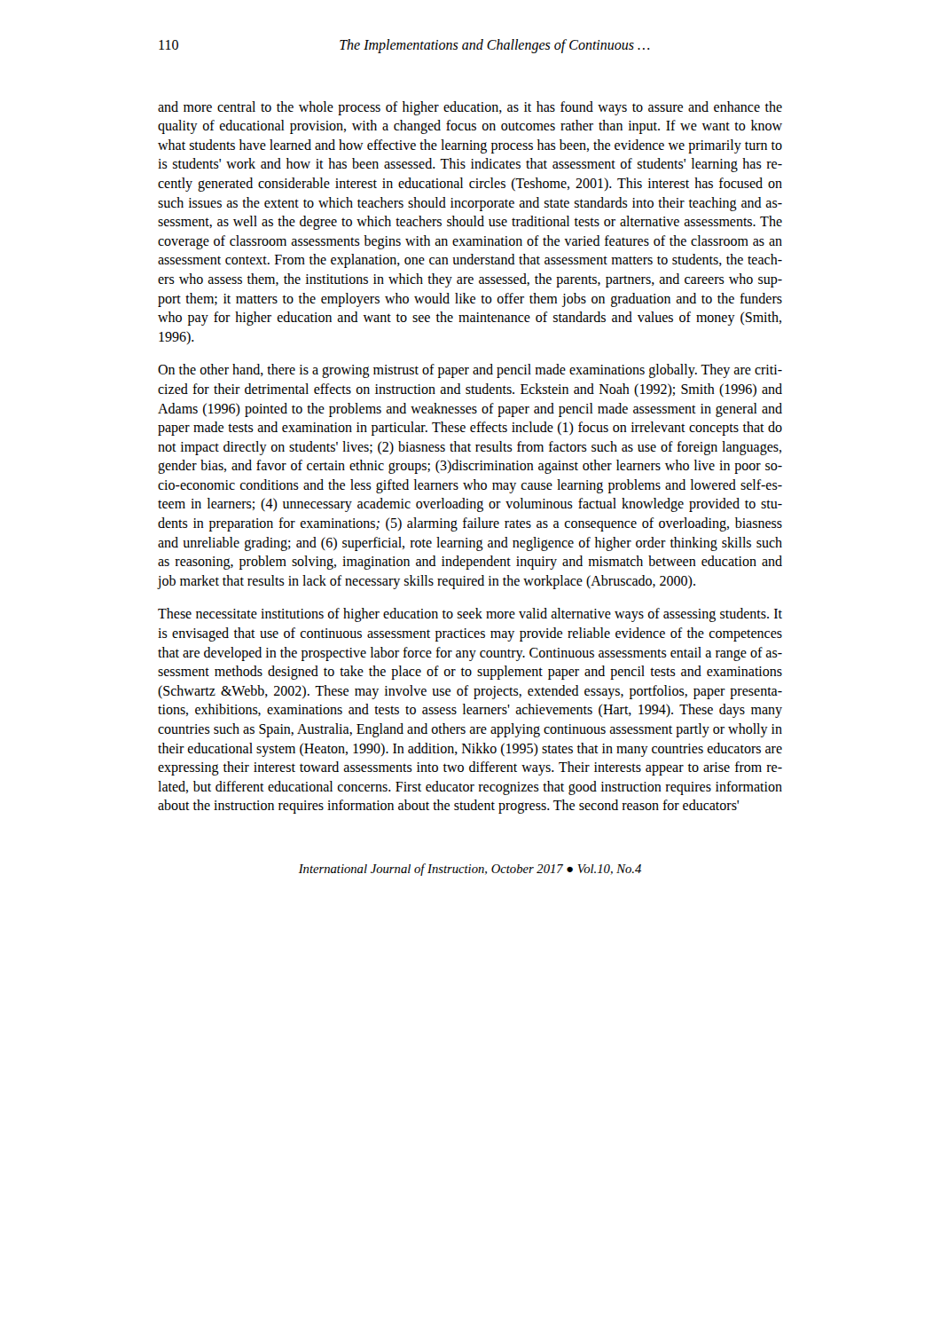110 The Implementations and Challenges of Continuous …
and more central to the whole process of higher education, as it has found ways to assure and enhance the quality of educational provision, with a changed focus on outcomes rather than input. If we want to know what students have learned and how effective the learning process has been, the evidence we primarily turn to is students' work and how it has been assessed. This indicates that assessment of students' learning has recently generated considerable interest in educational circles (Teshome, 2001). This interest has focused on such issues as the extent to which teachers should incorporate and state standards into their teaching and assessment, as well as the degree to which teachers should use traditional tests or alternative assessments. The coverage of classroom assessments begins with an examination of the varied features of the classroom as an assessment context. From the explanation, one can understand that assessment matters to students, the teachers who assess them, the institutions in which they are assessed, the parents, partners, and careers who support them; it matters to the employers who would like to offer them jobs on graduation and to the funders who pay for higher education and want to see the maintenance of standards and values of money (Smith, 1996).
On the other hand, there is a growing mistrust of paper and pencil made examinations globally. They are criticized for their detrimental effects on instruction and students. Eckstein and Noah (1992); Smith (1996) and Adams (1996) pointed to the problems and weaknesses of paper and pencil made assessment in general and paper made tests and examination in particular. These effects include (1) focus on irrelevant concepts that do not impact directly on students' lives; (2) biasness that results from factors such as use of foreign languages, gender bias, and favor of certain ethnic groups; (3)discrimination against other learners who live in poor socio-economic conditions and the less gifted learners who may cause learning problems and lowered self-esteem in learners; (4) unnecessary academic overloading or voluminous factual knowledge provided to students in preparation for examinations; (5) alarming failure rates as a consequence of overloading, biasness and unreliable grading; and (6) superficial, rote learning and negligence of higher order thinking skills such as reasoning, problem solving, imagination and independent inquiry and mismatch between education and job market that results in lack of necessary skills required in the workplace (Abruscado, 2000).
These necessitate institutions of higher education to seek more valid alternative ways of assessing students. It is envisaged that use of continuous assessment practices may provide reliable evidence of the competences that are developed in the prospective labor force for any country. Continuous assessments entail a range of assessment methods designed to take the place of or to supplement paper and pencil tests and examinations (Schwartz &Webb, 2002). These may involve use of projects, extended essays, portfolios, paper presentations, exhibitions, examinations and tests to assess learners' achievements (Hart, 1994). These days many countries such as Spain, Australia, England and others are applying continuous assessment partly or wholly in their educational system (Heaton, 1990). In addition, Nikko (1995) states that in many countries educators are expressing their interest toward assessments into two different ways. Their interests appear to arise from related, but different educational concerns. First educator recognizes that good instruction requires information about the instruction requires information about the student progress. The second reason for educators'
International Journal of Instruction, October 2017 ● Vol.10, No.4